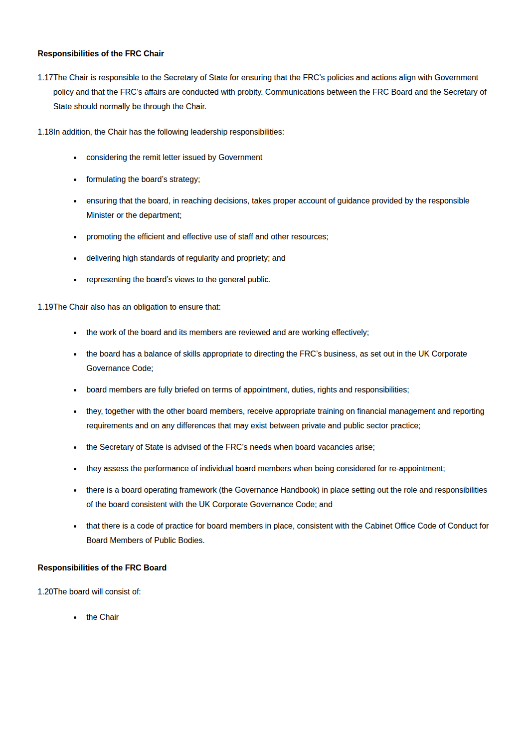Responsibilities of the FRC Chair
1.17 The Chair is responsible to the Secretary of State for ensuring that the FRC’s policies and actions align with Government policy and that the FRC’s affairs are conducted with probity. Communications between the FRC Board and the Secretary of State should normally be through the Chair.
1.18 In addition, the Chair has the following leadership responsibilities:
considering the remit letter issued by Government
formulating the board’s strategy;
ensuring that the board, in reaching decisions, takes proper account of guidance provided by the responsible Minister or the department;
promoting the efficient and effective use of staff and other resources;
delivering high standards of regularity and propriety; and
representing the board’s views to the general public.
1.19 The Chair also has an obligation to ensure that:
the work of the board and its members are reviewed and are working effectively;
the board has a balance of skills appropriate to directing the FRC’s business, as set out in the UK Corporate Governance Code;
board members are fully briefed on terms of appointment, duties, rights and responsibilities;
they, together with the other board members, receive appropriate training on financial management and reporting requirements and on any differences that may exist between private and public sector practice;
the Secretary of State is advised of the FRC’s needs when board vacancies arise;
they assess the performance of individual board members when being considered for re-appointment;
there is a board operating framework (the Governance Handbook) in place setting out the role and responsibilities of the board consistent with the UK Corporate Governance Code; and
that there is a code of practice for board members in place, consistent with the Cabinet Office Code of Conduct for Board Members of Public Bodies.
Responsibilities of the FRC Board
1.20 The board will consist of:
the Chair